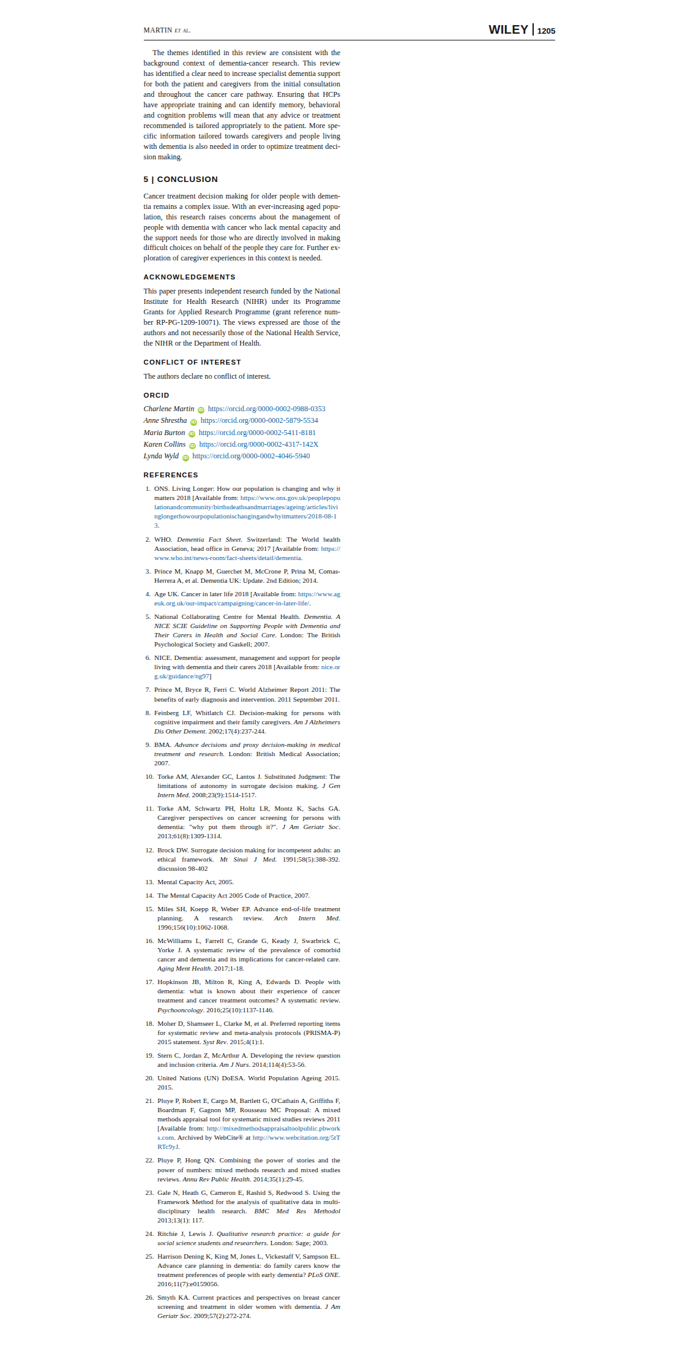MARTIN et al.
WILEY
1205
The themes identified in this review are consistent with the background context of dementia-cancer research. This review has identified a clear need to increase specialist dementia support for both the patient and caregivers from the initial consultation and throughout the cancer care pathway. Ensuring that HCPs have appropriate training and can identify memory, behavioral and cognition problems will mean that any advice or treatment recommended is tailored appropriately to the patient. More specific information tailored towards caregivers and people living with dementia is also needed in order to optimize treatment decision making.
5 | CONCLUSION
Cancer treatment decision making for older people with dementia remains a complex issue. With an ever-increasing aged population, this research raises concerns about the management of people with dementia with cancer who lack mental capacity and the support needs for those who are directly involved in making difficult choices on behalf of the people they care for. Further exploration of caregiver experiences in this context is needed.
ACKNOWLEDGEMENTS
This paper presents independent research funded by the National Institute for Health Research (NIHR) under its Programme Grants for Applied Research Programme (grant reference number RP-PG-1209-10071). The views expressed are those of the authors and not necessarily those of the National Health Service, the NIHR or the Department of Health.
CONFLICT OF INTEREST
The authors declare no conflict of interest.
ORCID
Charlene Martin iD https://orcid.org/0000-0002-0988-0353
Anne Shrestha iD https://orcid.org/0000-0002-5879-5534
Maria Burton iD https://orcid.org/0000-0002-5411-8181
Karen Collins iD https://orcid.org/0000-0002-4317-142X
Lynda Wyld iD https://orcid.org/0000-0002-4046-5940
REFERENCES
ONS. Living Longer: How our population is changing and why it matters 2018 [Available from: https://www.ons.gov.uk/peoplepopulationandcommunity/birthsdeathsandmarriages/ageing/articles/livinglongerhowourpopulationischangingandwhyitmatters/2018-08-13.
WHO. Dementia Fact Sheet. Switzerland: The World health Association, head office in Geneva; 2017 [Available from: https://www.who.int/news-room/fact-sheets/detail/dementia.
Prince M, Knapp M, Guerchet M, McCrone P, Prina M, Comas-Herrera A, et al. Dementia UK: Update. 2nd Edition; 2014.
Age UK. Cancer in later life 2018 [Available from: https://www.ageuk.org.uk/our-impact/campaigning/cancer-in-later-life/.
National Collaborating Centre for Mental Health. Dementia. A NICE SCIE Guideline on Supporting People with Dementia and Their Carers in Health and Social Care. London: The British Psychological Society and Gaskell; 2007.
NICE. Dementia: assessment, management and support for people living with dementia and their carers 2018 [Available from: nice.org.uk/guidance/ng97]
Prince M, Bryce R, Ferri C. World Alzheimer Report 2011: The benefits of early diagnosis and intervention. 2011 September 2011.
Feinberg LF, Whitlatch CJ. Decision-making for persons with cognitive impairment and their family caregivers. Am J Alzheimers Dis Other Dement. 2002;17(4):237-244.
BMA. Advance decisions and proxy decision-making in medical treatment and research. London: British Medical Association; 2007.
Torke AM, Alexander GC, Lantos J. Substituted Judgment: The limitations of autonomy in surrogate decision making. J Gen Intern Med. 2008;23(9):1514-1517.
Torke AM, Schwartz PH, Holtz LR, Montz K, Sachs GA. Caregiver perspectives on cancer screening for persons with dementia: "why put them through it?". J Am Geriatr Soc. 2013;61(8):1309-1314.
Brock DW. Surrogate decision making for incompetent adults: an ethical framework. Mt Sinai J Med. 1991;58(5):388-392. discussion 98-402
Mental Capacity Act, 2005.
The Mental Capacity Act 2005 Code of Practice, 2007.
Miles SH, Koepp R, Weber EP. Advance end-of-life treatment planning. A research review. Arch Intern Med. 1996;156(10):1062-1068.
McWilliams L, Farrell C, Grande G, Keady J, Swarbrick C, Yorke J. A systematic review of the prevalence of comorbid cancer and dementia and its implications for cancer-related care. Aging Ment Health. 2017;1-18.
Hopkinson JB, Milton R, King A, Edwards D. People with dementia: what is known about their experience of cancer treatment and cancer treatment outcomes? A systematic review. Psychooncology. 2016;25(10):1137-1146.
Moher D, Shamseer L, Clarke M, et al. Preferred reporting items for systematic review and meta-analysis protocols (PRISMA-P) 2015 statement. Syst Rev. 2015;4(1):1.
Stern C, Jordan Z, McArthur A. Developing the review question and inclusion criteria. Am J Nurs. 2014;114(4):53-56.
United Nations (UN) DoESA. World Population Ageing 2015. 2015.
Pluye P, Robert E, Cargo M, Bartlett G, O'Cathain A, Griffiths F, Boardman F, Gagnon MP, Rousseau MC Proposal: A mixed methods appraisal tool for systematic mixed studies reviews 2011 [Available from: http://mixedmethodsappraisaltoolpublic.pbworks.com. Archived by WebCite® at http://www.webcitation.org/5tTRTc9yJ.
Pluye P, Hong QN. Combining the power of stories and the power of numbers: mixed methods research and mixed studies reviews. Annu Rev Public Health. 2014;35(1):29-45.
Gale N, Heath G, Cameron E, Rashid S, Redwood S. Using the Framework Method for the analysis of qualitative data in multi-disciplinary health research. BMC Med Res Methodol 2013;13(1): 117.
Ritchie J, Lewis J. Qualitative research practice: a guide for social science students and researchers. London: Sage; 2003.
Harrison Dening K, King M, Jones L, Vickestaff V, Sampson EL. Advance care planning in dementia: do family carers know the treatment preferences of people with early dementia? PLoS ONE. 2016;11(7):e0159056.
Smyth KA. Current practices and perspectives on breast cancer screening and treatment in older women with dementia. J Am Geriatr Soc. 2009;57(2):272-274.